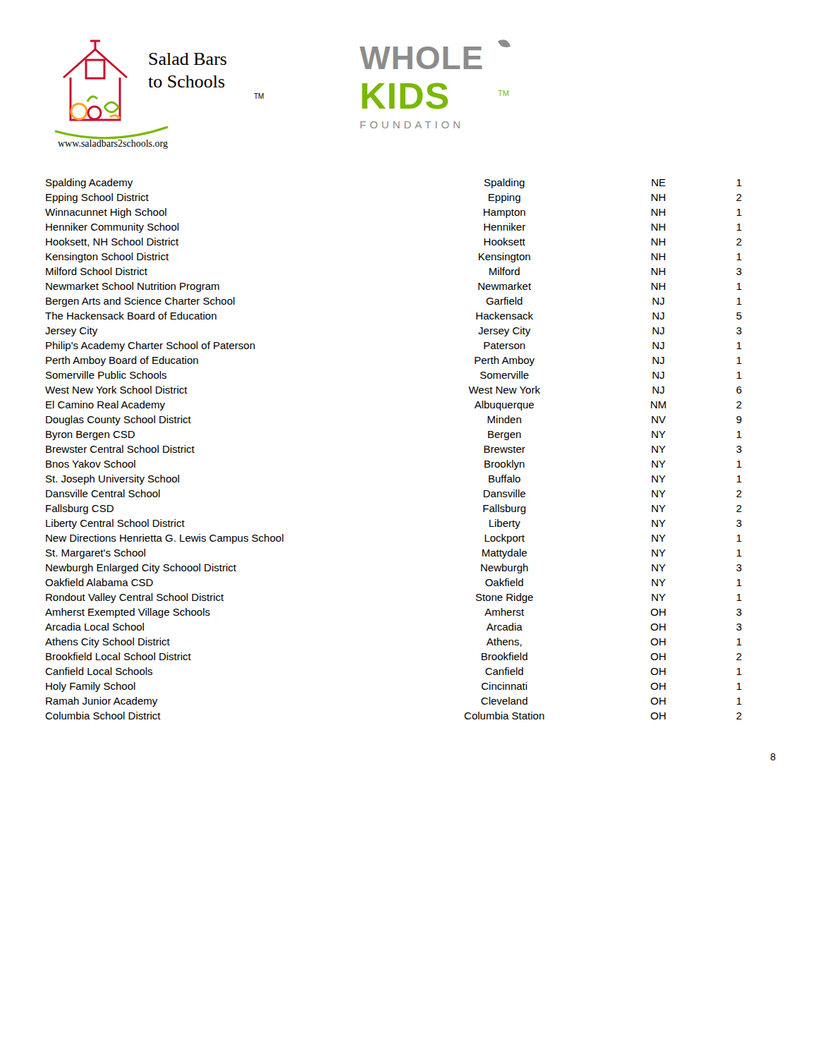Salad Bars to Schools TM www.saladbars2schools.org
WHOLE KIDS TM FOUNDATION
| Spalding Academy | Spalding | NE | 1 |
| Epping School District | Epping | NH | 2 |
| Winnacunnet High School | Hampton | NH | 1 |
| Henniker Community School | Henniker | NH | 1 |
| Hooksett, NH School District | Hooksett | NH | 2 |
| Kensington School District | Kensington | NH | 1 |
| Milford School District | Milford | NH | 3 |
| Newmarket School Nutrition Program | Newmarket | NH | 1 |
| Bergen Arts and Science Charter School | Garfield | NJ | 1 |
| The Hackensack Board of Education | Hackensack | NJ | 5 |
| Jersey City | Jersey City | NJ | 3 |
| Philip's Academy Charter School of Paterson | Paterson | NJ | 1 |
| Perth Amboy Board of Education | Perth Amboy | NJ | 1 |
| Somerville Public Schools | Somerville | NJ | 1 |
| West New York School District | West New York | NJ | 6 |
| El Camino Real Academy | Albuquerque | NM | 2 |
| Douglas County School District | Minden | NV | 9 |
| Byron Bergen CSD | Bergen | NY | 1 |
| Brewster Central School District | Brewster | NY | 3 |
| Bnos Yakov School | Brooklyn | NY | 1 |
| St. Joseph University School | Buffalo | NY | 1 |
| Dansville Central School | Dansville | NY | 2 |
| Fallsburg CSD | Fallsburg | NY | 2 |
| Liberty Central School District | Liberty | NY | 3 |
| New Directions Henrietta G. Lewis Campus School | Lockport | NY | 1 |
| St. Margaret's School | Mattydale | NY | 1 |
| Newburgh Enlarged City Schoool District | Newburgh | NY | 3 |
| Oakfield Alabama CSD | Oakfield | NY | 1 |
| Rondout Valley Central School District | Stone Ridge | NY | 1 |
| Amherst Exempted Village Schools | Amherst | OH | 3 |
| Arcadia Local School | Arcadia | OH | 3 |
| Athens City School District | Athens, | OH | 1 |
| Brookfield Local School District | Brookfield | OH | 2 |
| Canfield Local Schools | Canfield | OH | 1 |
| Holy Family School | Cincinnati | OH | 1 |
| Ramah Junior Academy | Cleveland | OH | 1 |
| Columbia School District | Columbia Station | OH | 2 |
8